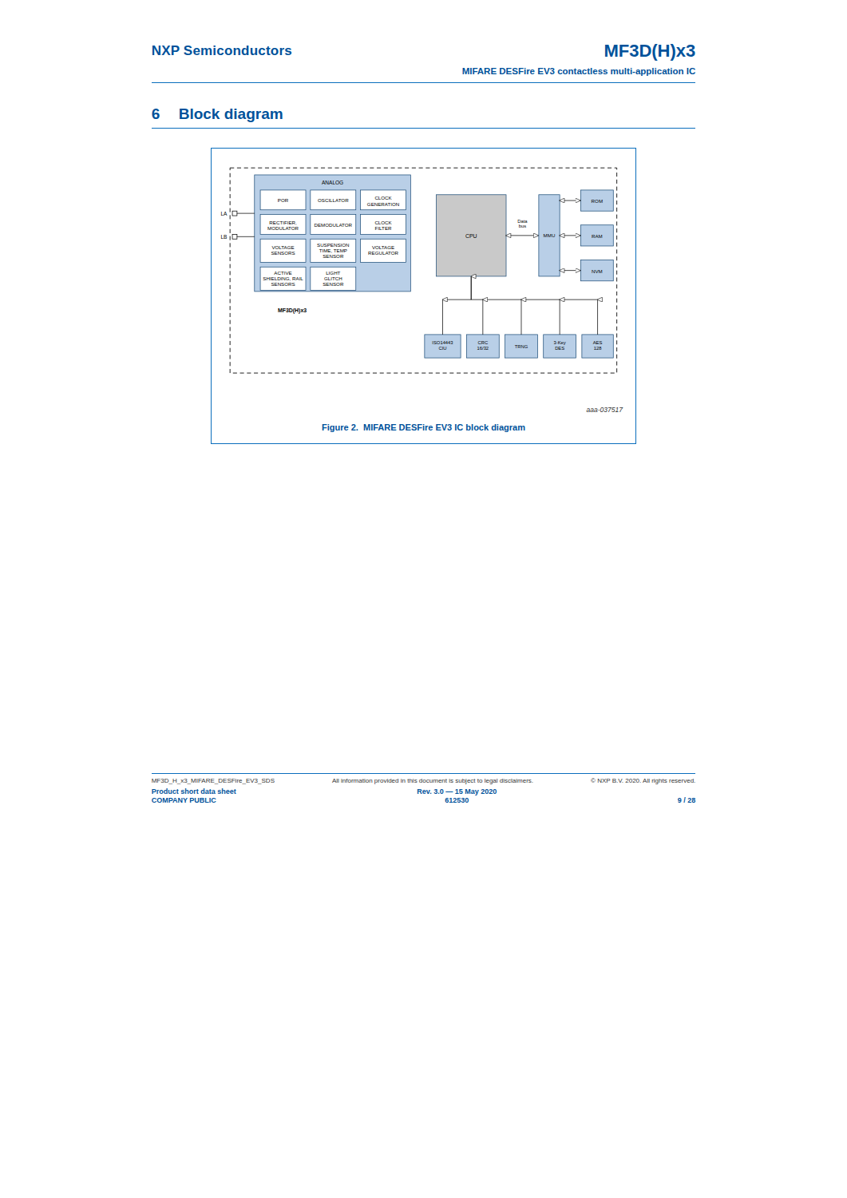NXP Semiconductors
MF3D(H)x3
MIFARE DESFire EV3 contactless multi-application IC
6 Block diagram
ANALOG POR OSCILLATOR CLOCK GENERATION RECTIFIER, MODULATOR DEMODULATOR CLOCK FILTER VOLTAGE SENSORS SUSPENSION TIME, TEMP SENSOR VOLTAGE REGULATOR ACTIVE SHIELDING, RAIL SENSORS LIGHT GLITCH SENSOR MF3D(H)x3 LA LB CPU Data bus MMU ROM RAM NVM ISO14443 CIU CRC 16/32 TRNG 3-Key DES AES 128
aaa-037517
Figure 2. MIFARE DESFire EV3 IC block diagram
MF3D_H_x3_MIFARE_DESFire_EV3_SDS
All information provided in this document is subject to legal disclaimers.
© NXP B.V. 2020. All rights reserved.
Product short data sheet
COMPANY PUBLIC
Rev. 3.0 — 15 May 2020
612530
9 / 28